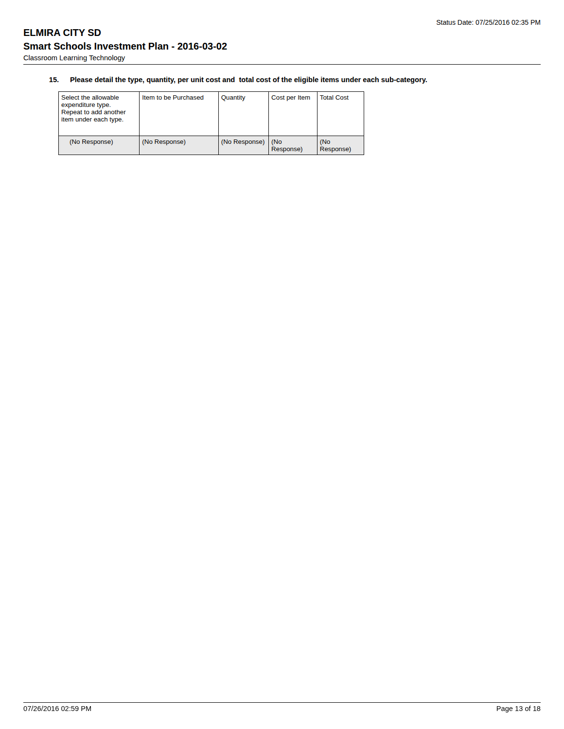Status Date: 07/25/2016 02:35 PM
ELMIRA CITY SD
Smart Schools Investment Plan - 2016-03-02
Classroom Learning Technology
15. Please detail the type, quantity, per unit cost and total cost of the eligible items under each sub-category.
| Select the allowable expenditure type. Repeat to add another item under each type. | Item to be Purchased | Quantity | Cost per Item | Total Cost |
| --- | --- | --- | --- | --- |
| (No Response) | (No Response) | (No Response) | (No Response) | (No Response) |
07/26/2016 02:59 PM Page 13 of 18